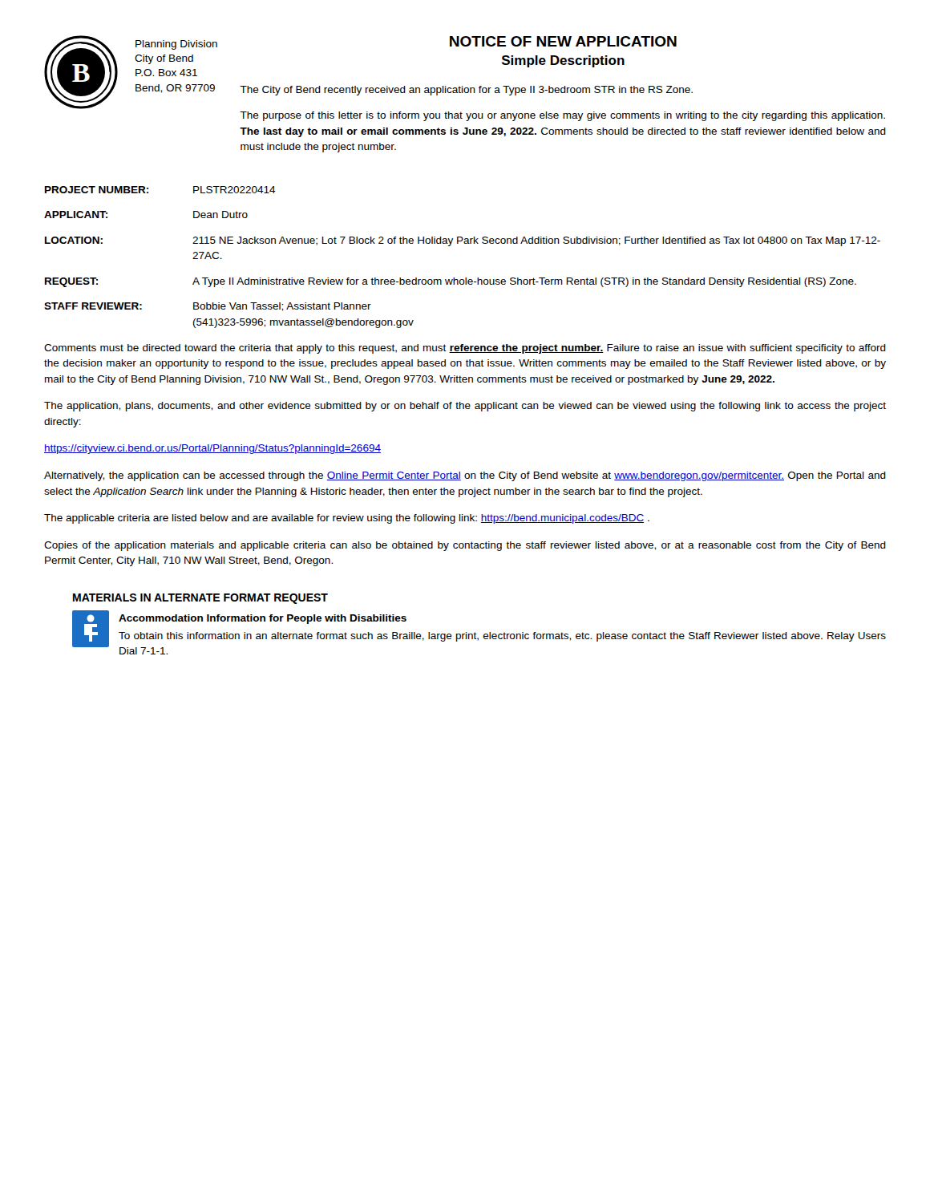B
Planning Division
City of Bend
P.O. Box 431
Bend, OR 97709
NOTICE OF NEW APPLICATION
Simple Description
The City of Bend recently received an application for a Type II 3-bedroom STR in the RS Zone.
The purpose of this letter is to inform you that you or anyone else may give comments in writing to the city regarding this application. The last day to mail or email comments is June 29, 2022. Comments should be directed to the staff reviewer identified below and must include the project number.
| PROJECT NUMBER: | PLSTR20220414 |
| APPLICANT: | Dean Dutro |
| LOCATION: | 2115 NE Jackson Avenue; Lot 7 Block 2 of the Holiday Park Second Addition Subdivision; Further Identified as Tax lot 04800 on Tax Map 17-12-27AC. |
| REQUEST: | A Type II Administrative Review for a three-bedroom whole-house Short-Term Rental (STR) in the Standard Density Residential (RS) Zone. |
| STAFF REVIEWER: | Bobbie Van Tassel; Assistant Planner (541)323-5996; mvantassel@bendoregon.gov |
Comments must be directed toward the criteria that apply to this request, and must reference the project number. Failure to raise an issue with sufficient specificity to afford the decision maker an opportunity to respond to the issue, precludes appeal based on that issue. Written comments may be emailed to the Staff Reviewer listed above, or by mail to the City of Bend Planning Division, 710 NW Wall St., Bend, Oregon 97703. Written comments must be received or postmarked by June 29, 2022.
The application, plans, documents, and other evidence submitted by or on behalf of the applicant can be viewed can be viewed using the following link to access the project directly:
https://cityview.ci.bend.or.us/Portal/Planning/Status?planningId=26694
Alternatively, the application can be accessed through the Online Permit Center Portal on the City of Bend website at www.bendoregon.gov/permitcenter. Open the Portal and select the Application Search link under the Planning & Historic header, then enter the project number in the search bar to find the project.
The applicable criteria are listed below and are available for review using the following link: https://bend.municipal.codes/BDC .
Copies of the application materials and applicable criteria can also be obtained by contacting the staff reviewer listed above, or at a reasonable cost from the City of Bend Permit Center, City Hall, 710 NW Wall Street, Bend, Oregon.
MATERIALS IN ALTERNATE FORMAT REQUEST
Accommodation Information for People with Disabilities
To obtain this information in an alternate format such as Braille, large print, electronic formats, etc. please contact the Staff Reviewer listed above. Relay Users Dial 7-1-1.